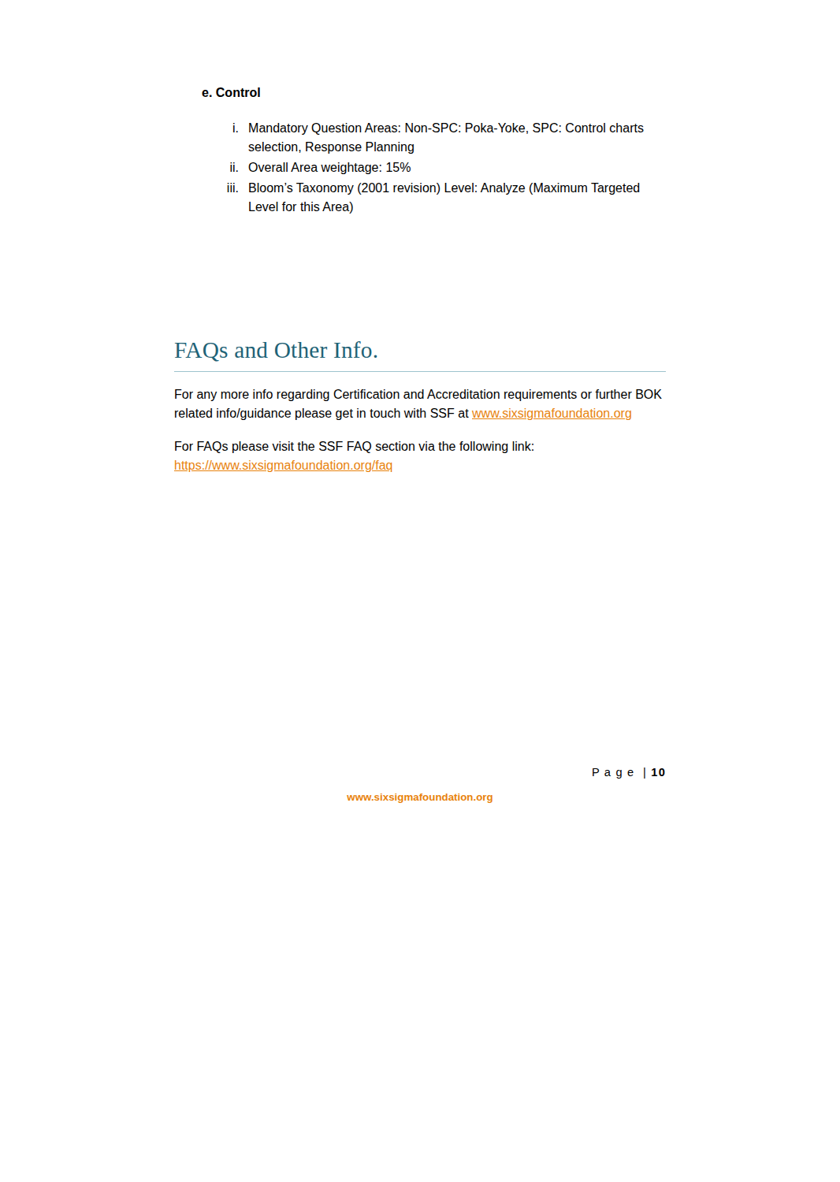Control
Mandatory Question Areas: Non-SPC: Poka-Yoke, SPC: Control charts selection, Response Planning
Overall Area weightage: 15%
Bloom’s Taxonomy (2001 revision) Level: Analyze (Maximum Targeted Level for this Area)
FAQs and Other Info.
For any more info regarding Certification and Accreditation requirements or further BOK related info/guidance please get in touch with SSF at www.sixsigmafoundation.org
For FAQs please visit the SSF FAQ section via the following link:
https://www.sixsigmafoundation.org/faq
P a g e | 10
www.sixsigmafoundation.org